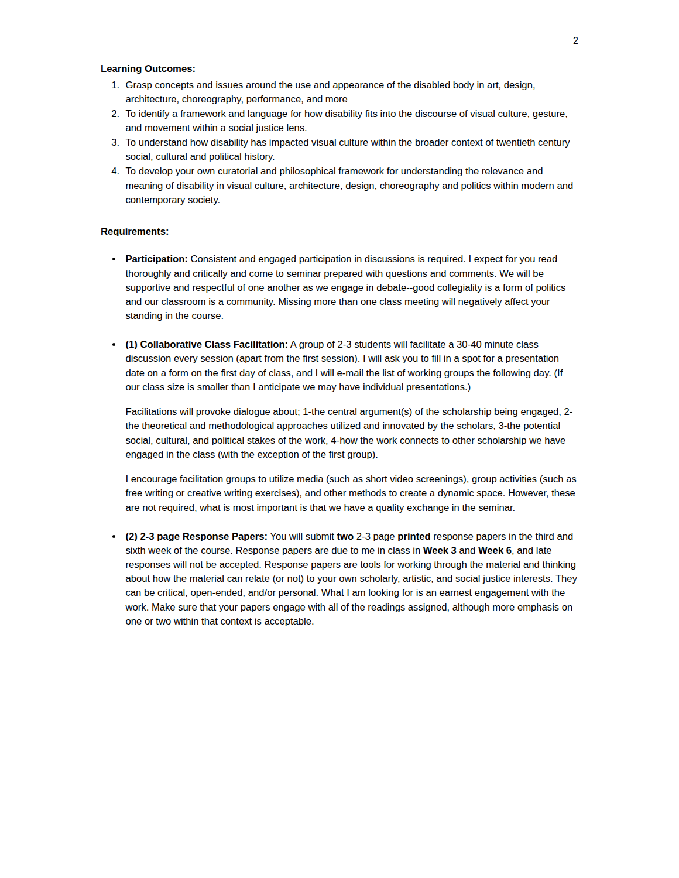2
Learning Outcomes:
Grasp concepts and issues around the use and appearance of the disabled body in art, design, architecture, choreography, performance, and more
To identify a framework and language for how disability fits into the discourse of visual culture, gesture, and movement within a social justice lens.
To understand how disability has impacted visual culture within the broader context of twentieth century social, cultural and political history.
To develop your own curatorial and philosophical framework for understanding the relevance and meaning of disability in visual culture, architecture, design, choreography and politics within modern and contemporary society.
Requirements:
Participation: Consistent and engaged participation in discussions is required. I expect for you read thoroughly and critically and come to seminar prepared with questions and comments. We will be supportive and respectful of one another as we engage in debate--good collegiality is a form of politics and our classroom is a community. Missing more than one class meeting will negatively affect your standing in the course.
(1) Collaborative Class Facilitation: A group of 2-3 students will facilitate a 30-40 minute class discussion every session (apart from the first session). I will ask you to fill in a spot for a presentation date on a form on the first day of class, and I will e-mail the list of working groups the following day. (If our class size is smaller than I anticipate we may have individual presentations.)
Facilitations will provoke dialogue about; 1-the central argument(s) of the scholarship being engaged, 2-the theoretical and methodological approaches utilized and innovated by the scholars, 3-the potential social, cultural, and political stakes of the work, 4-how the work connects to other scholarship we have engaged in the class (with the exception of the first group).
I encourage facilitation groups to utilize media (such as short video screenings), group activities (such as free writing or creative writing exercises), and other methods to create a dynamic space. However, these are not required, what is most important is that we have a quality exchange in the seminar.
(2) 2-3 page Response Papers: You will submit two 2-3 page printed response papers in the third and sixth week of the course. Response papers are due to me in class in Week 3 and Week 6, and late responses will not be accepted. Response papers are tools for working through the material and thinking about how the material can relate (or not) to your own scholarly, artistic, and social justice interests. They can be critical, open-ended, and/or personal. What I am looking for is an earnest engagement with the work. Make sure that your papers engage with all of the readings assigned, although more emphasis on one or two within that context is acceptable.